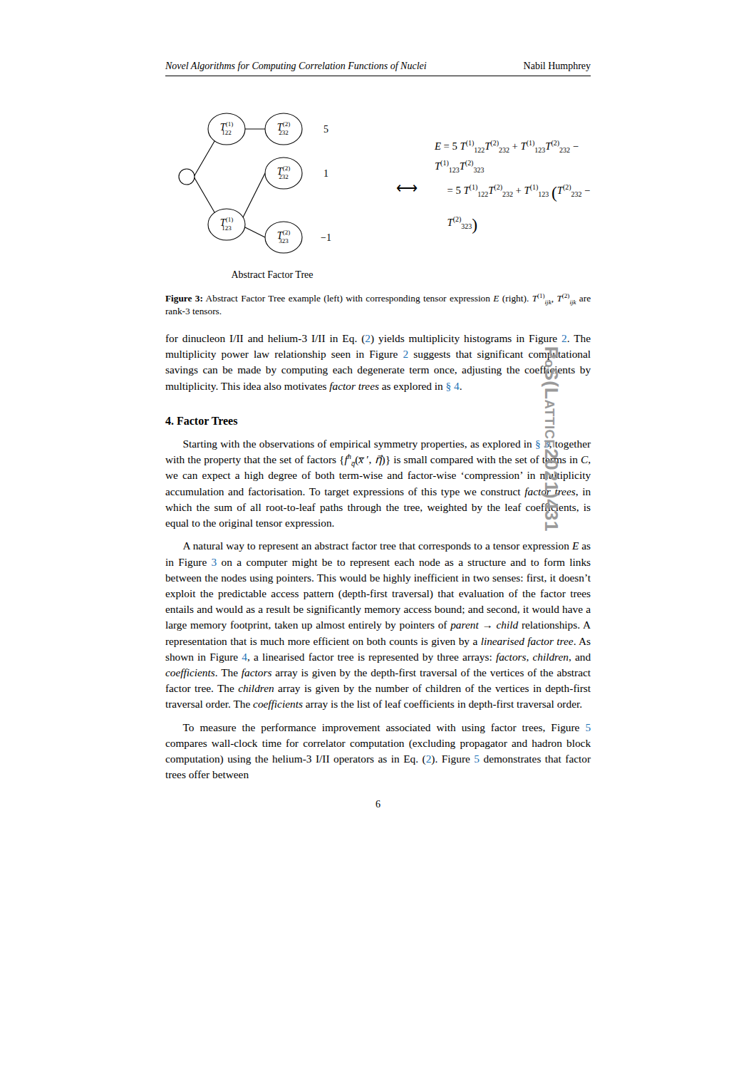Novel Algorithms for Computing Correlation Functions of Nuclei Nabil Humphrey
Po S(LATTICE2021)431
T(1)122 T(1)123 T(2)232 T(2)232 T(2)323 5 1 −1
Abstract Factor Tree
⟷
E = 5 T(1)122 T(2)232 + T(1)123 T(2)232 − T(1)123 T(2)323
= 5 T(1)122 T(2)232 + T(1)123 (T(2)232 − T(2)323)
Figure 3: Abstract Factor Tree example (left) with corresponding tensor expression E (right). T(1)ijk, T(2)ijk are rank-3 tensors.
for dinucleon I/II and helium-3 I/II in Eq. (2) yields multiplicity histograms in Figure 2. The multiplicity power law relationship seen in Figure 2 suggests that significant computational savings can be made by computing each degenerate term once, adjusting the coefficients by multiplicity. This idea also motivates factor trees as explored in § 4.
4. Factor Trees
Starting with the observations of empirical symmetry properties, as explored in § 3, together with the property that the set of factors {fhq̅(x̅ ′, η⃗)} is small compared with the set of terms in C, we can expect a high degree of both term-wise and factor-wise ‘compression’ in multiplicity accumulation and factorisation. To target expressions of this type we construct factor trees, in which the sum of all root-to-leaf paths through the tree, weighted by the leaf coefficients, is equal to the original tensor expression.
A natural way to represent an abstract factor tree that corresponds to a tensor expression E as in Figure 3 on a computer might be to represent each node as a structure and to form links between the nodes using pointers. This would be highly inefficient in two senses: first, it doesn’t exploit the predictable access pattern (depth-first traversal) that evaluation of the factor trees entails and would as a result be significantly memory access bound; and second, it would have a large memory footprint, taken up almost entirely by pointers of parent → child relationships. A representation that is much more efficient on both counts is given by a linearised factor tree. As shown in Figure 4, a linearised factor tree is represented by three arrays: factors, children, and coefficients. The factors array is given by the depth-first traversal of the vertices of the abstract factor tree. The children array is given by the number of children of the vertices in depth-first traversal order. The coefficients array is the list of leaf coefficients in depth-first traversal order.
To measure the performance improvement associated with using factor trees, Figure 5 compares wall-clock time for correlator computation (excluding propagator and hadron block computation) using the helium-3 I/II operators as in Eq. (2). Figure 5 demonstrates that factor trees offer between
6